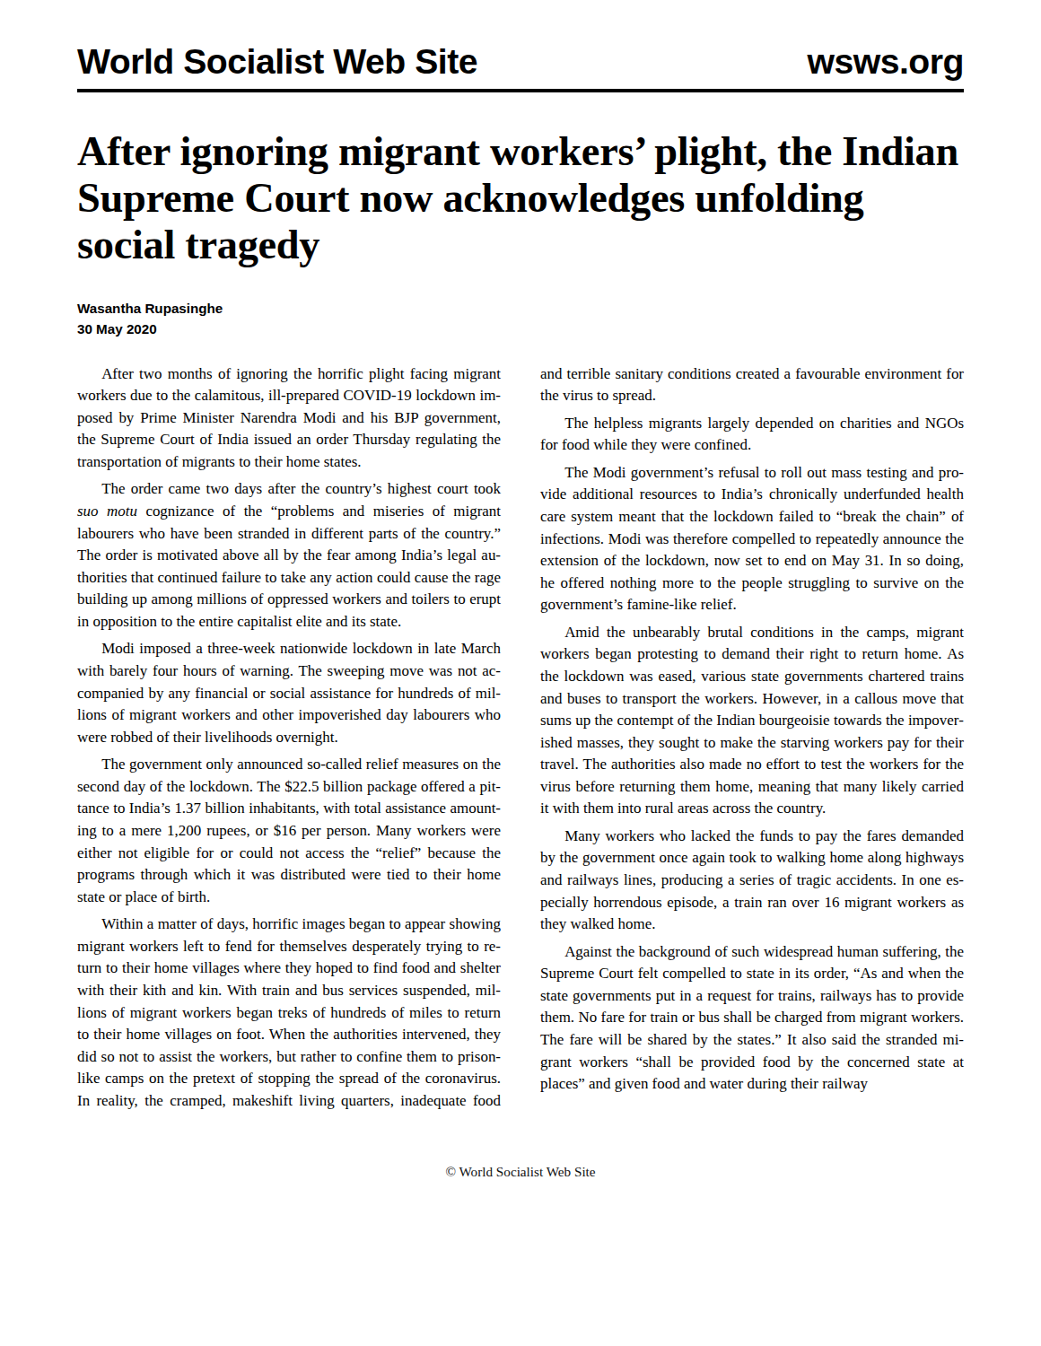World Socialist Web Site
wsws.org
After ignoring migrant workers’ plight, the Indian Supreme Court now acknowledges unfolding social tragedy
Wasantha Rupasinghe 30 May 2020
After two months of ignoring the horrific plight facing migrant workers due to the calamitous, ill-prepared COVID-19 lockdown imposed by Prime Minister Narendra Modi and his BJP government, the Supreme Court of India issued an order Thursday regulating the transportation of migrants to their home states.
The order came two days after the country’s highest court took suo motu cognizance of the “problems and miseries of migrant labourers who have been stranded in different parts of the country.” The order is motivated above all by the fear among India’s legal authorities that continued failure to take any action could cause the rage building up among millions of oppressed workers and toilers to erupt in opposition to the entire capitalist elite and its state.
Modi imposed a three-week nationwide lockdown in late March with barely four hours of warning. The sweeping move was not accompanied by any financial or social assistance for hundreds of millions of migrant workers and other impoverished day labourers who were robbed of their livelihoods overnight.
The government only announced so-called relief measures on the second day of the lockdown. The $22.5 billion package offered a pittance to India’s 1.37 billion inhabitants, with total assistance amounting to a mere 1,200 rupees, or $16 per person. Many workers were either not eligible for or could not access the “relief” because the programs through which it was distributed were tied to their home state or place of birth.
Within a matter of days, horrific images began to appear showing migrant workers left to fend for themselves desperately trying to return to their home villages where they hoped to find food and shelter with their kith and kin. With train and bus services suspended, millions of migrant workers began treks of hundreds of miles to return to their home villages on foot. When the authorities intervened, they did so not to assist the workers, but rather to confine them to prison-like camps on the pretext of stopping the spread of the coronavirus. In reality, the cramped, makeshift living quarters, inadequate food and terrible sanitary conditions created a favourable environment for the virus to spread.
The helpless migrants largely depended on charities and NGOs for food while they were confined.
The Modi government’s refusal to roll out mass testing and provide additional resources to India’s chronically underfunded health care system meant that the lockdown failed to “break the chain” of infections. Modi was therefore compelled to repeatedly announce the extension of the lockdown, now set to end on May 31. In so doing, he offered nothing more to the people struggling to survive on the government’s famine-like relief.
Amid the unbearably brutal conditions in the camps, migrant workers began protesting to demand their right to return home. As the lockdown was eased, various state governments chartered trains and buses to transport the workers. However, in a callous move that sums up the contempt of the Indian bourgeoisie towards the impoverished masses, they sought to make the starving workers pay for their travel. The authorities also made no effort to test the workers for the virus before returning them home, meaning that many likely carried it with them into rural areas across the country.
Many workers who lacked the funds to pay the fares demanded by the government once again took to walking home along highways and railways lines, producing a series of tragic accidents. In one especially horrendous episode, a train ran over 16 migrant workers as they walked home.
Against the background of such widespread human suffering, the Supreme Court felt compelled to state in its order, “As and when the state governments put in a request for trains, railways has to provide them. No fare for train or bus shall be charged from migrant workers. The fare will be shared by the states.” It also said the stranded migrant workers “shall be provided food by the concerned state at places” and given food and water during their railway
© World Socialist Web Site